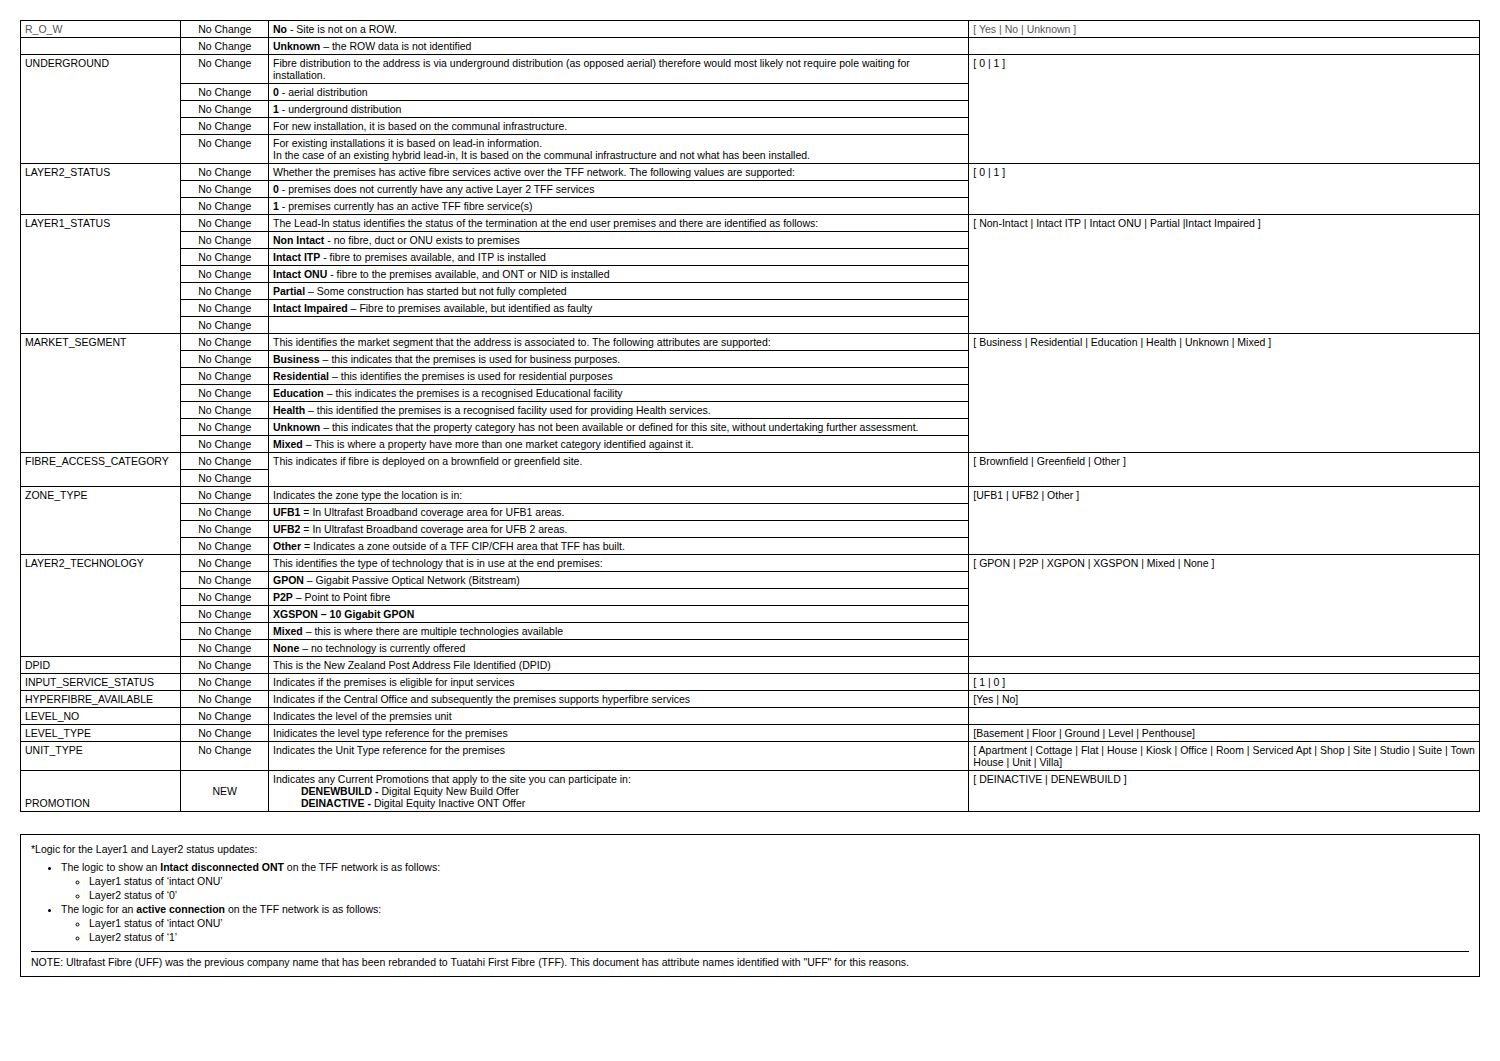| R_O_W | No Change | No - Site is not on a ROW. | [ Yes / No / Unknown ] |
| | No Change | Unknown – the ROW data is not identified | |
| UNDERGROUND | No Change | Fibre distribution to the address is via underground distribution (as opposed aerial) therefore would most likely not require pole waiting for installation. | [ 0 / 1 ] |
| No Change | 0 - aerial distribution |
| No Change | 1 - underground distribution |
| No Change | For new installation, it is based on the communal infrastructure. |
| No Change | For existing installations it is based on lead-in information. In the case of an existing hybrid lead-in, It is based on the communal infrastructure and not what has been installed. |
| LAYER2_STATUS | No Change | Whether the premises has active fibre services active over the TFF network. The following values are supported: | [ 0 / 1 ] |
| No Change | 0 - premises does not currently have any active Layer 2 TFF services |
| No Change | 1 - premises currently has an active TFF fibre service(s) |
| LAYER1_STATUS | No Change | The Lead-In status identifies the status of the termination at the end user premises and there are identified as follows: | [ Non-Intact / Intact ITP / Intact ONU / Partial /Intact Impaired ] |
| No Change | Non Intact - no fibre, duct or ONU exists to premises |
| No Change | Intact ITP - fibre to premises available, and ITP is installed |
| No Change | Intact ONU - fibre to the premises available, and ONT or NID is installed |
| No Change | Partial – Some construction has started but not fully completed |
| No Change | Intact Impaired – Fibre to premises available, but identified as faulty |
| No Change | |
| MARKET_SEGMENT | No Change | This identifies the market segment that the address is associated to. The following attributes are supported: | [ Business / Residential / Education / Health / Unknown / Mixed ] |
| No Change | Business – this indicates that the premises is used for business purposes. |
| No Change | Residential – this identifies the premises is used for residential purposes |
| No Change | Education – this indicates the premises is a recognised Educational facility |
| No Change | Health – this identified the premises is a recognised facility used for providing Health services. |
| No Change | Unknown – this indicates that the property category has not been available or defined for this site, without undertaking further assessment. |
| No Change | Mixed – This is where a property have more than one market category identified against it. |
| FIBRE_ACCESS_CATEGORY | No Change | This indicates if fibre is deployed on a brownfield or greenfield site. | [ Brownfield / Greenfield / Other ] |
| No Change |
| ZONE_TYPE | No Change | Indicates the zone type the location is in: | [UFB1 / UFB2 / Other ] |
| No Change | UFB1 = In Ultrafast Broadband coverage area for UFB1 areas. |
| No Change | UFB2 = In Ultrafast Broadband coverage area for UFB 2 areas. |
| No Change | Other = Indicates a zone outside of a TFF CIP/CFH area that TFF has built. |
| LAYER2_TECHNOLOGY | No Change | This identifies the type of technology that is in use at the end premises: | [ GPON / P2P / XGPON / XGSPON / Mixed / None ] |
| No Change | GPON – Gigabit Passive Optical Network (Bitstream) |
| No Change | P2P – Point to Point fibre |
| No Change | XGSPON – 10 Gigabit GPON |
| No Change | Mixed – this is where there are multiple technologies available |
| No Change | None – no technology is currently offered |
| DPID | No Change | This is the New Zealand Post Address File Identified (DPID) | |
| INPUT_SERVICE_STATUS | No Change | Indicates if the premises is eligible for input services | [ 1 / 0 ] |
| HYPERFIBRE_AVAILABLE | No Change | Indicates if the Central Office and subsequently the premises supports hyperfibre services | [Yes / No] |
| LEVEL_NO | No Change | Indicates the level of the premsies unit | |
| LEVEL_TYPE | No Change | Inidicates the level type reference for the premises | [Basement / Floor / Ground / Level / Penthouse] |
| UNIT_TYPE | No Change | Indicates the Unit Type reference for the premises | [ Apartment / Cottage / Flat / House / Kiosk / Office / Room / Serviced Apt / Shop / Site / Studio / Suite / Town House / Unit / Villa] |
| PROMOTION | NEW | Indicates any Current Promotions that apply to the site you can participate in: DENEWBUILD - Digital Equity New Build Offer DEINACTIVE - Digital Equity Inactive ONT Offer | [ DEINACTIVE / DENEWBUILD ] |
*Logic for the Layer1 and Layer2 status updates:
The logic to show an Intact disconnected ONT on the TFF network is as follows:
Layer1 status of ‘intact ONU’
Layer2 status of ‘0’
The logic for an active connection on the TFF network is as follows:
Layer1 status of ‘intact ONU’
Layer2 status of ‘1’
NOTE: Ultrafast Fibre (UFF) was the previous company name that has been rebranded to Tuatahi First Fibre (TFF). This document has attribute names identified with "UFF" for this reasons.